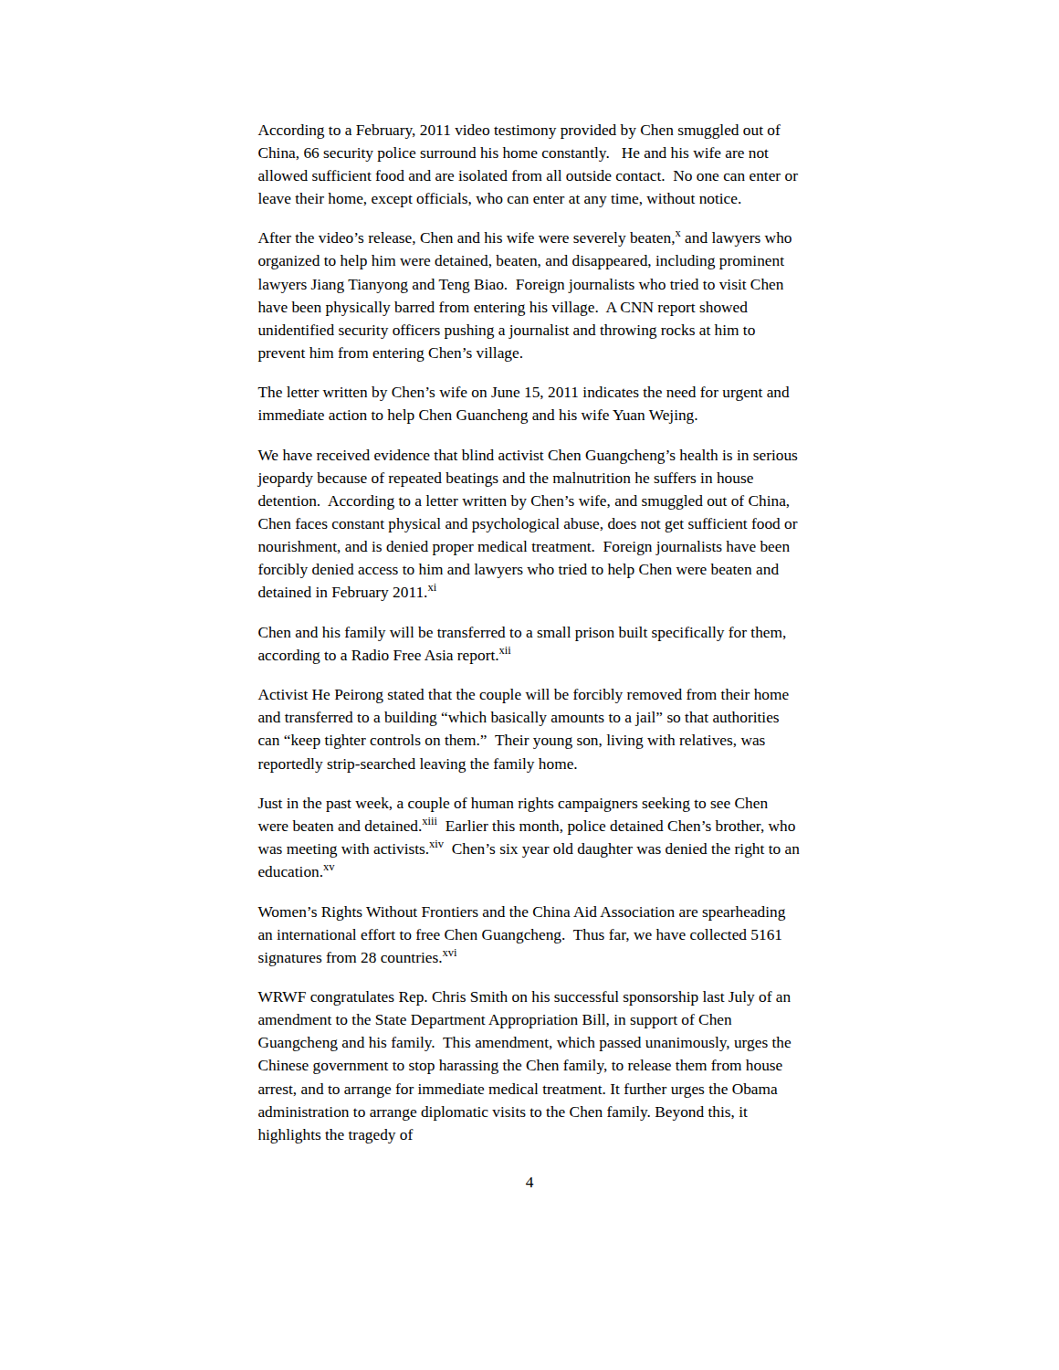According to a February, 2011 video testimony provided by Chen smuggled out of China, 66 security police surround his home constantly. He and his wife are not allowed sufficient food and are isolated from all outside contact. No one can enter or leave their home, except officials, who can enter at any time, without notice.
After the video’s release, Chen and his wife were severely beaten,x and lawyers who organized to help him were detained, beaten, and disappeared, including prominent lawyers Jiang Tianyong and Teng Biao. Foreign journalists who tried to visit Chen have been physically barred from entering his village. A CNN report showed unidentified security officers pushing a journalist and throwing rocks at him to prevent him from entering Chen’s village.
The letter written by Chen’s wife on June 15, 2011 indicates the need for urgent and immediate action to help Chen Guancheng and his wife Yuan Wejing.
We have received evidence that blind activist Chen Guangcheng’s health is in serious jeopardy because of repeated beatings and the malnutrition he suffers in house detention. According to a letter written by Chen’s wife, and smuggled out of China, Chen faces constant physical and psychological abuse, does not get sufficient food or nourishment, and is denied proper medical treatment. Foreign journalists have been forcibly denied access to him and lawyers who tried to help Chen were beaten and detained in February 2011.xi
Chen and his family will be transferred to a small prison built specifically for them, according to a Radio Free Asia report.xii
Activist He Peirong stated that the couple will be forcibly removed from their home and transferred to a building “which basically amounts to a jail” so that authorities can “keep tighter controls on them.” Their young son, living with relatives, was reportedly strip-searched leaving the family home.
Just in the past week, a couple of human rights campaigners seeking to see Chen were beaten and detained.xiii Earlier this month, police detained Chen’s brother, who was meeting with activists.xiv Chen’s six year old daughter was denied the right to an education.xv
Women’s Rights Without Frontiers and the China Aid Association are spearheading an international effort to free Chen Guangcheng. Thus far, we have collected 5161 signatures from 28 countries.xvi
WRWF congratulates Rep. Chris Smith on his successful sponsorship last July of an amendment to the State Department Appropriation Bill, in support of Chen Guangcheng and his family. This amendment, which passed unanimously, urges the Chinese government to stop harassing the Chen family, to release them from house arrest, and to arrange for immediate medical treatment. It further urges the Obama administration to arrange diplomatic visits to the Chen family. Beyond this, it highlights the tragedy of
4